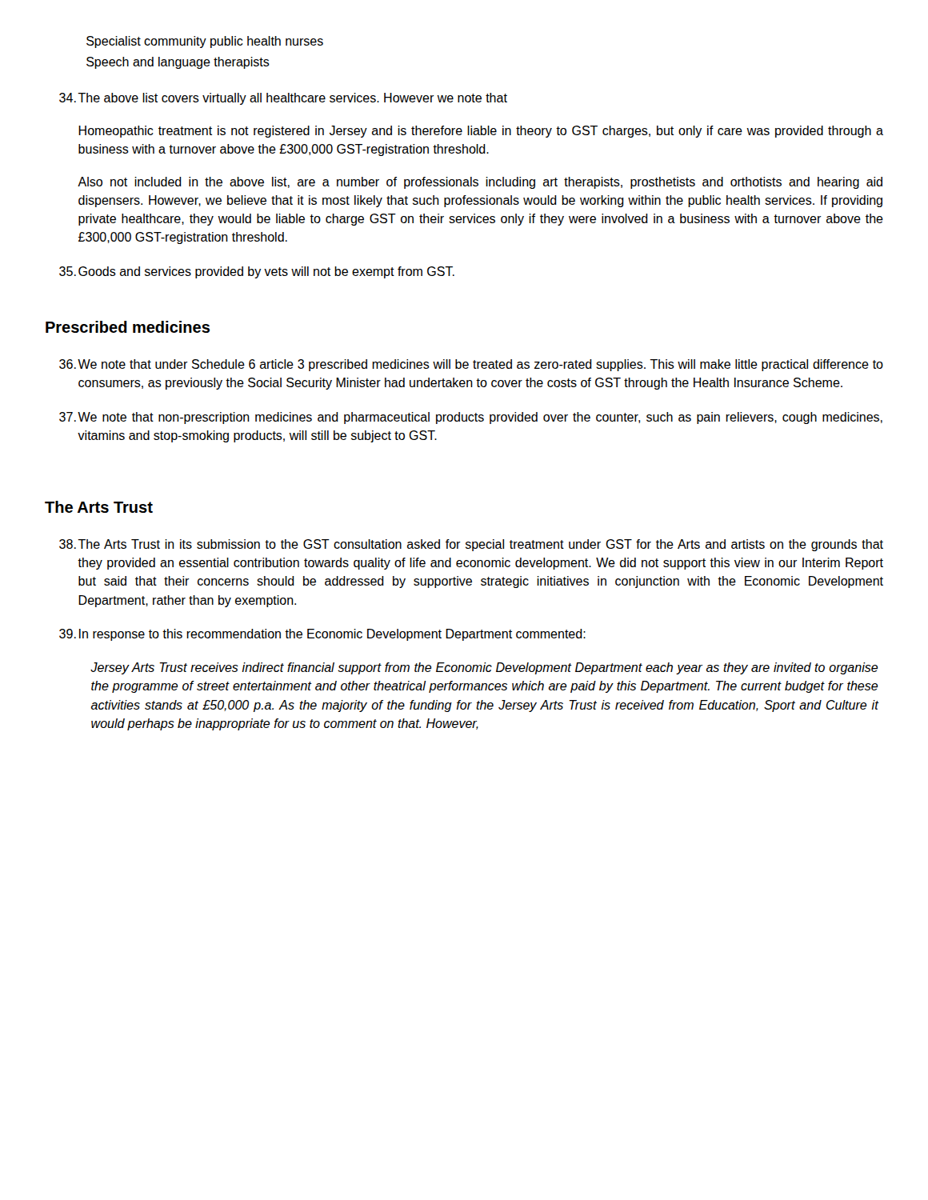Specialist community public health nurses
Speech and language therapists
34.
The above list covers virtually all healthcare services. However we note that
Homeopathic treatment is not registered in Jersey and is therefore liable in theory to GST charges, but only if care was provided through a business with a turnover above the £300,000 GST-registration threshold.
Also not included in the above list, are a number of professionals including art therapists, prosthetists and orthotists and hearing aid dispensers. However, we believe that it is most likely that such professionals would be working within the public health services. If providing private healthcare, they would be liable to charge GST on their services only if they were involved in a business with a turnover above the £300,000 GST-registration threshold.
35.
Goods and services provided by vets will not be exempt from GST.
Prescribed medicines
36.
We note that under Schedule 6 article 3 prescribed medicines will be treated as zero-rated supplies. This will make little practical difference to consumers, as previously the Social Security Minister had undertaken to cover the costs of GST through the Health Insurance Scheme.
37.
We note that non-prescription medicines and pharmaceutical products provided over the counter, such as pain relievers, cough medicines, vitamins and stop-smoking products, will still be subject to GST.
The Arts Trust
38.
The Arts Trust in its submission to the GST consultation asked for special treatment under GST for the Arts and artists on the grounds that they provided an essential contribution towards quality of life and economic development. We did not support this view in our Interim Report but said that their concerns should be addressed by supportive strategic initiatives in conjunction with the Economic Development Department, rather than by exemption.
39.
In response to this recommendation the Economic Development Department commented:
Jersey Arts Trust receives indirect financial support from the Economic Development Department each year as they are invited to organise the programme of street entertainment and other theatrical performances which are paid by this Department. The current budget for these activities stands at £50,000 p.a. As the majority of the funding for the Jersey Arts Trust is received from Education, Sport and Culture it would perhaps be inappropriate for us to comment on that. However,